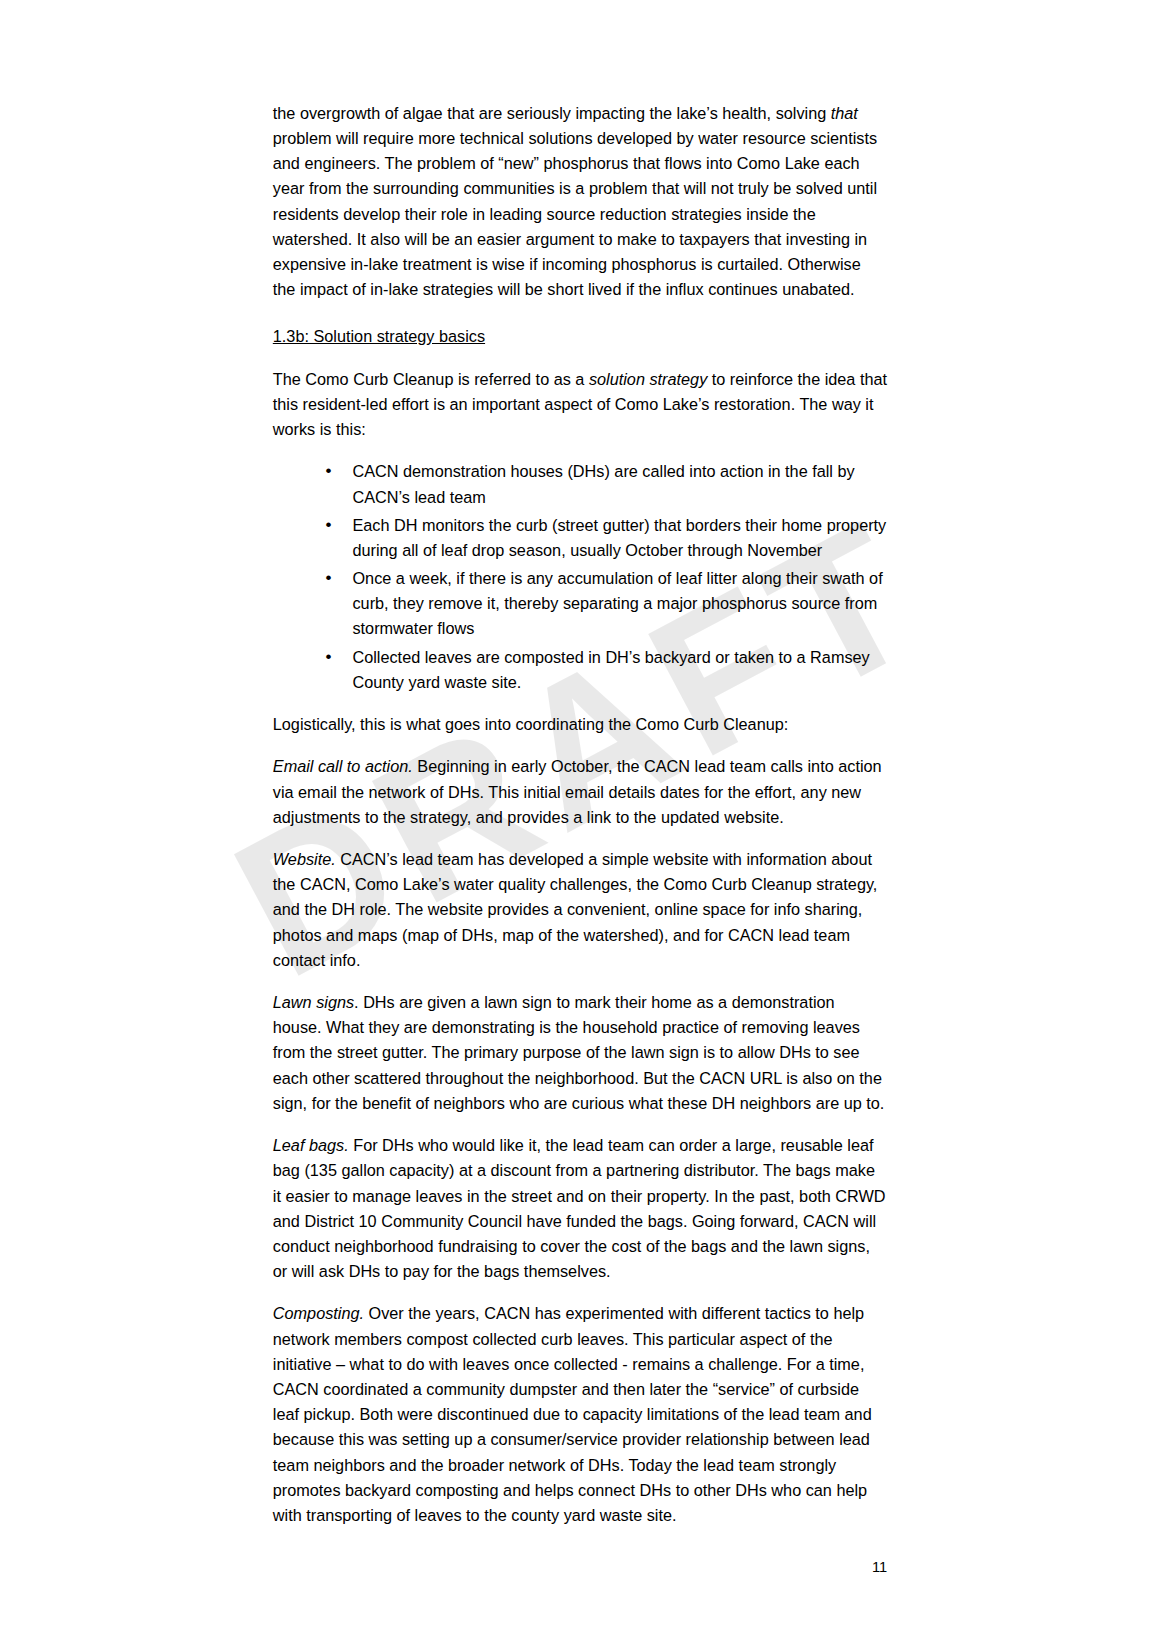DRAFT
the overgrowth of algae that are seriously impacting the lake’s health, solving that problem will require more technical solutions developed by water resource scientists and engineers. The problem of “new” phosphorus that flows into Como Lake each year from the surrounding communities is a problem that will not truly be solved until residents develop their role in leading source reduction strategies inside the watershed. It also will be an easier argument to make to taxpayers that investing in expensive in-lake treatment is wise if incoming phosphorus is curtailed. Otherwise the impact of in-lake strategies will be short lived if the influx continues unabated.
1.3b: Solution strategy basics
The Como Curb Cleanup is referred to as a solution strategy to reinforce the idea that this resident-led effort is an important aspect of Como Lake’s restoration. The way it works is this:
CACN demonstration houses (DHs) are called into action in the fall by CACN’s lead team
Each DH monitors the curb (street gutter) that borders their home property during all of leaf drop season, usually October through November
Once a week, if there is any accumulation of leaf litter along their swath of curb, they remove it, thereby separating a major phosphorus source from stormwater flows
Collected leaves are composted in DH’s backyard or taken to a Ramsey County yard waste site.
Logistically, this is what goes into coordinating the Como Curb Cleanup:
Email call to action. Beginning in early October, the CACN lead team calls into action via email the network of DHs. This initial email details dates for the effort, any new adjustments to the strategy, and provides a link to the updated website.
Website. CACN’s lead team has developed a simple website with information about the CACN, Como Lake’s water quality challenges, the Como Curb Cleanup strategy, and the DH role. The website provides a convenient, online space for info sharing, photos and maps (map of DHs, map of the watershed), and for CACN lead team contact info.
Lawn signs. DHs are given a lawn sign to mark their home as a demonstration house. What they are demonstrating is the household practice of removing leaves from the street gutter. The primary purpose of the lawn sign is to allow DHs to see each other scattered throughout the neighborhood. But the CACN URL is also on the sign, for the benefit of neighbors who are curious what these DH neighbors are up to.
Leaf bags. For DHs who would like it, the lead team can order a large, reusable leaf bag (135 gallon capacity) at a discount from a partnering distributor. The bags make it easier to manage leaves in the street and on their property. In the past, both CRWD and District 10 Community Council have funded the bags. Going forward, CACN will conduct neighborhood fundraising to cover the cost of the bags and the lawn signs, or will ask DHs to pay for the bags themselves.
Composting. Over the years, CACN has experimented with different tactics to help network members compost collected curb leaves. This particular aspect of the initiative – what to do with leaves once collected - remains a challenge. For a time, CACN coordinated a community dumpster and then later the “service” of curbside leaf pickup. Both were discontinued due to capacity limitations of the lead team and because this was setting up a consumer/service provider relationship between lead team neighbors and the broader network of DHs. Today the lead team strongly promotes backyard composting and helps connect DHs to other DHs who can help with transporting of leaves to the county yard waste site.
11